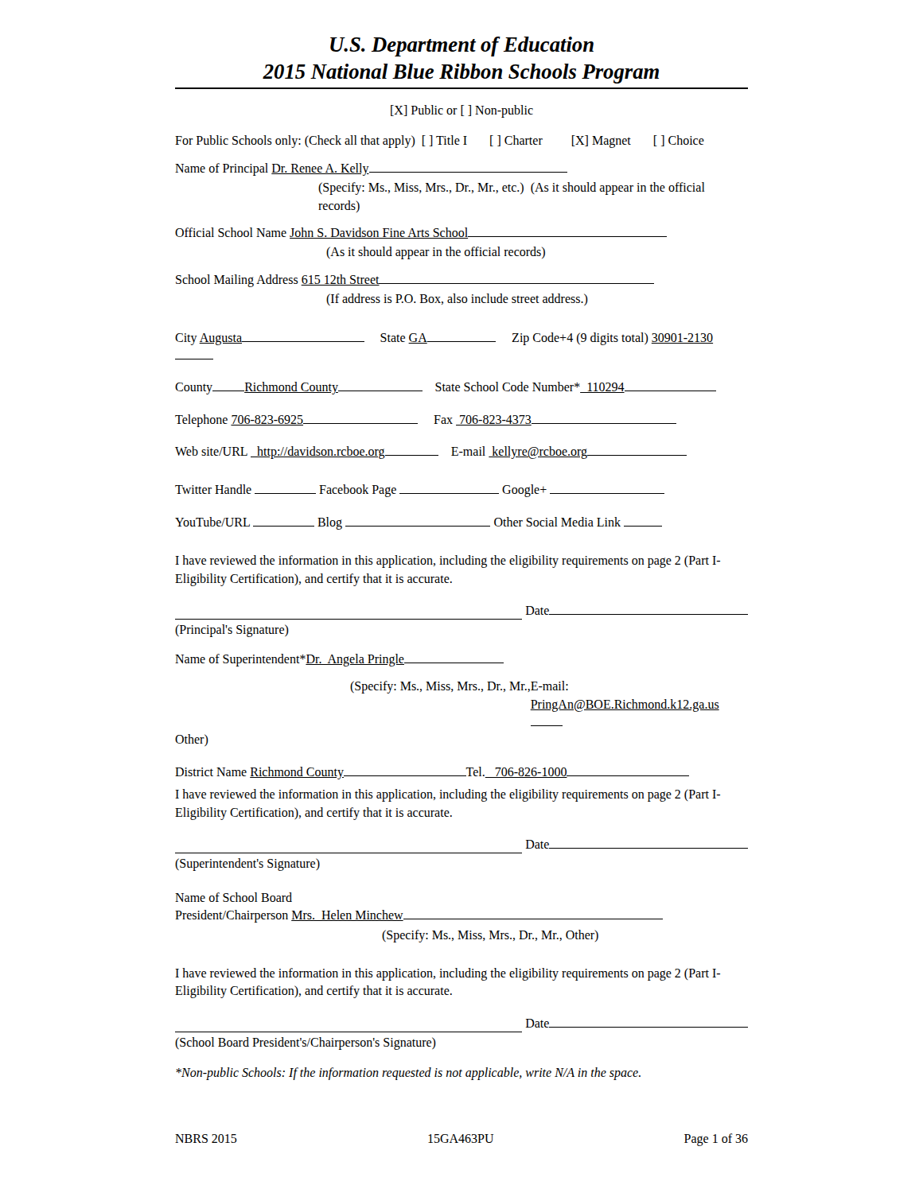U.S. Department of Education
2015 National Blue Ribbon Schools Program
[X] Public or [ ] Non-public
For Public Schools only: (Check all that apply) [ ] Title I [ ] Charter [X] Magnet [ ] Choice
Name of Principal Dr. Renee A. Kelly
(Specify: Ms., Miss, Mrs., Dr., Mr., etc.) (As it should appear in the official records)
Official School Name John S. Davidson Fine Arts School
(As it should appear in the official records)
School Mailing Address 615 12th Street
(If address is P.O. Box, also include street address.)
City Augusta State GA Zip Code+4 (9 digits total) 30901-2130
County Richmond County State School Code Number* 110294
Telephone 706-823-6925 Fax 706-823-4373
Web site/URL http://davidson.rcboe.org E-mail kellyre@rcboe.org
Twitter Handle Facebook Page Google+
YouTube/URL Blog Other Social Media Link
I have reviewed the information in this application, including the eligibility requirements on page 2 (Part I-Eligibility Certification), and certify that it is accurate.
Date
(Principal's Signature)
Name of Superintendent*Dr. Angela Pringle
(Specify: Ms., Miss, Mrs., Dr., Mr.,
E-mail:
PringAn@BOE.Richmond.k12.ga.us
Other)
District Name Richmond County Tel. 706-826-1000
I have reviewed the information in this application, including the eligibility requirements on page 2 (Part I-Eligibility Certification), and certify that it is accurate.
Date
(Superintendent's Signature)
Name of School Board
President/Chairperson Mrs. Helen Minchew
(Specify: Ms., Miss, Mrs., Dr., Mr., Other)
I have reviewed the information in this application, including the eligibility requirements on page 2 (Part I-Eligibility Certification), and certify that it is accurate.
Date
(School Board President's/Chairperson's Signature)
*Non-public Schools: If the information requested is not applicable, write N/A in the space.
NBRS 2015 15GA463PU Page 1 of 36